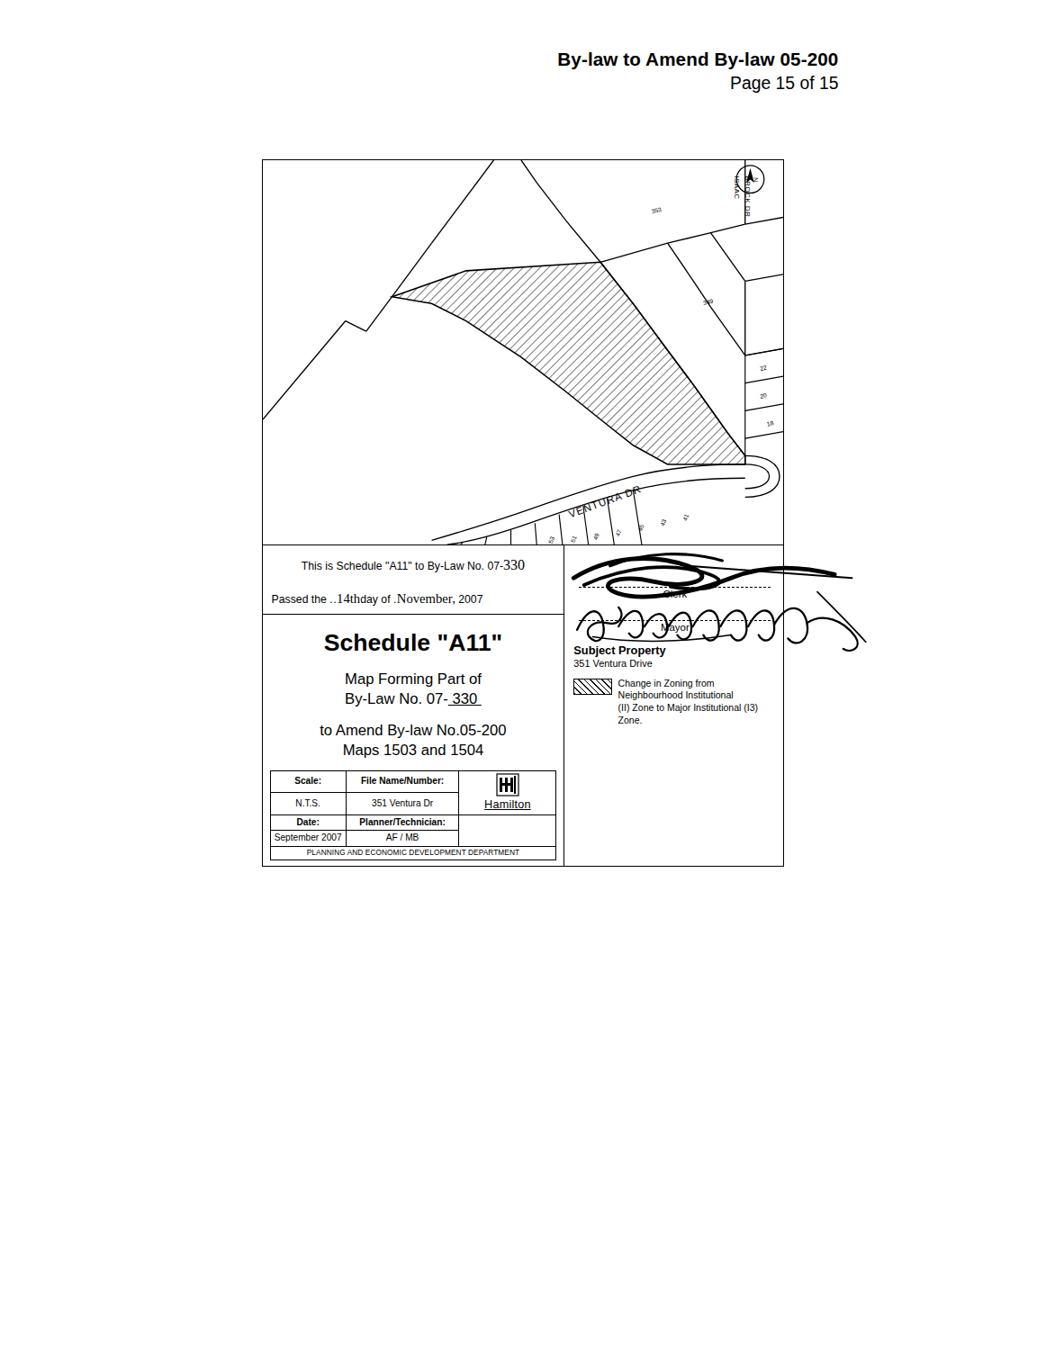By-law to Amend By-law 05-200
Page 15 of 15
N ISAAC BROCK DR 353 349 VENTURA DR 41 43 45 47 49 51 53 22 20 18
This is Schedule "A11" to By-Law No. 07-330
Passed the .. 14thday of . November, 2007
Schedule "A11"
Map Forming Part of
By-Law No. 07- 330
to Amend By-law No.05-200
Maps 1503 and 1504
| Scale: | File Name/Number: | Hamilton |
| N.T.S. | 351 Ventura Dr |
| Date: | Planner/Technician: | |
| September 2007 | AF / MB |
| PLANNING AND ECONOMIC DEVELOPMENT DEPARTMENT |
Clerk
Mayor
Subject Property
351 Ventura Drive
Change in Zoning from Neighbourhood Institutional
(II) Zone to Major Institutional (I3) Zone.